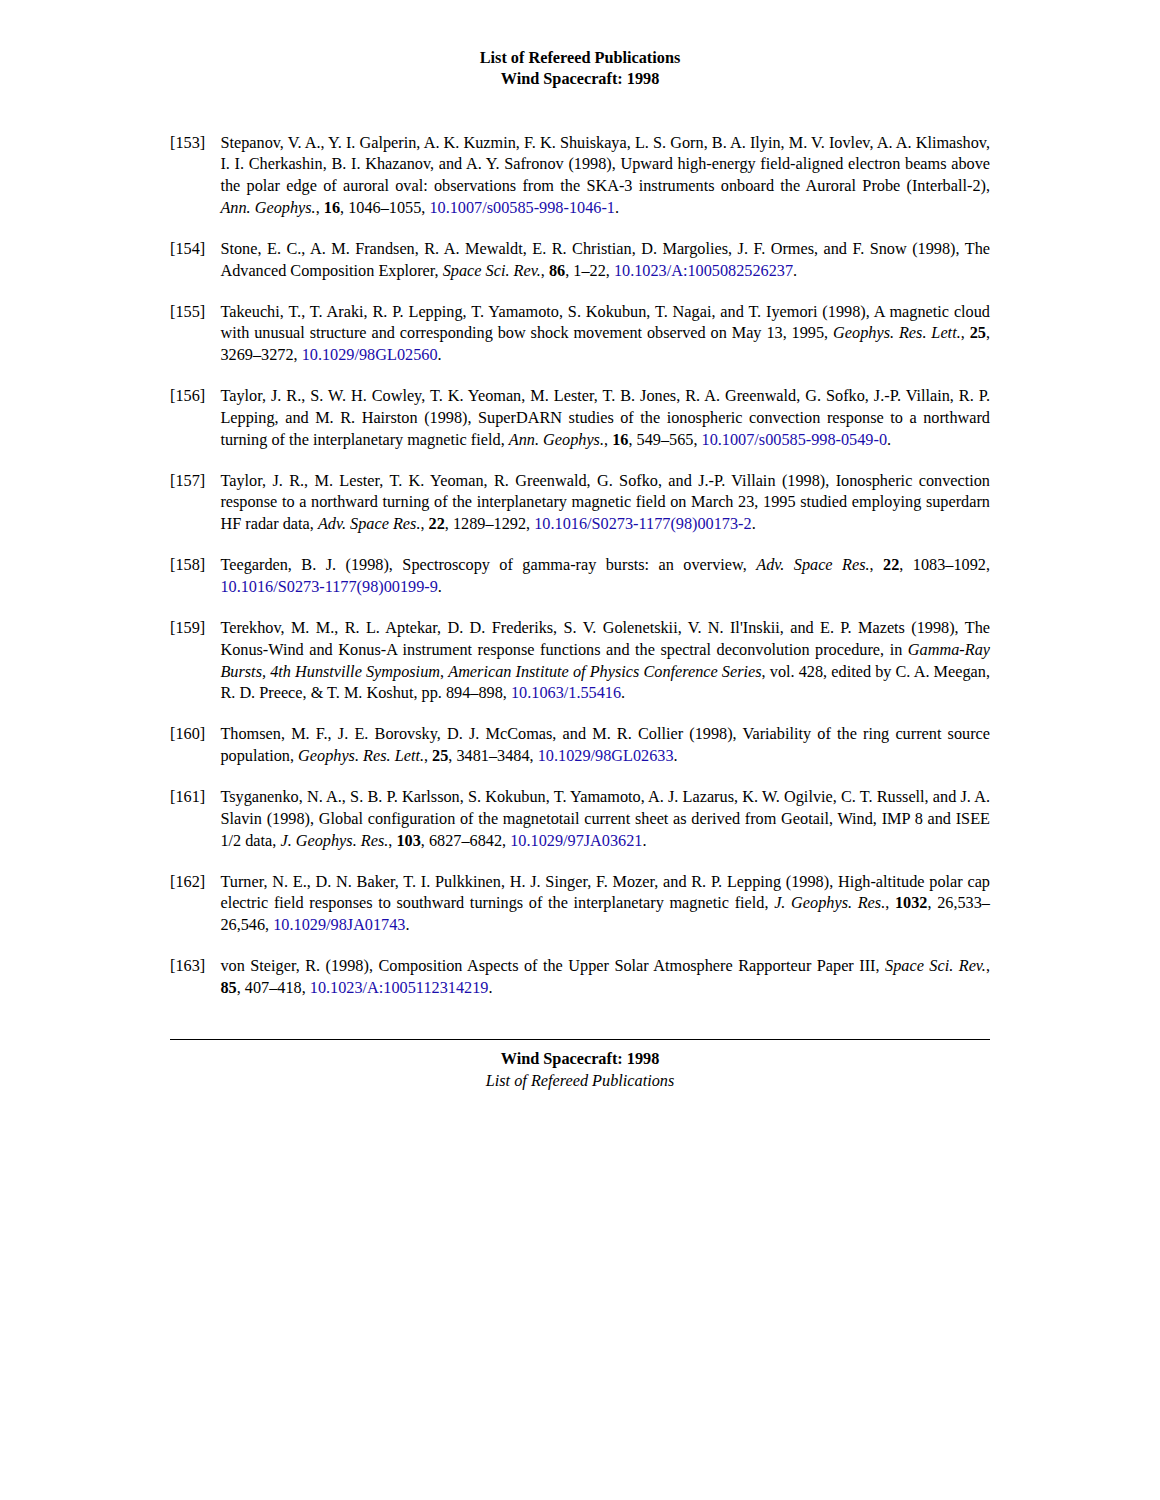List of Refereed Publications Wind Spacecraft: 1998
[153] Stepanov, V. A., Y. I. Galperin, A. K. Kuzmin, F. K. Shuiskaya, L. S. Gorn, B. A. Ilyin, M. V. Iovlev, A. A. Klimashov, I. I. Cherkashin, B. I. Khazanov, and A. Y. Safronov (1998), Upward high-energy field-aligned electron beams above the polar edge of auroral oval: observations from the SKA-3 instruments onboard the Auroral Probe (Interball-2), Ann. Geophys., 16, 1046–1055, 10.1007/s00585-998-1046-1.
[154] Stone, E. C., A. M. Frandsen, R. A. Mewaldt, E. R. Christian, D. Margolies, J. F. Ormes, and F. Snow (1998), The Advanced Composition Explorer, Space Sci. Rev., 86, 1–22, 10.1023/A:1005082526237.
[155] Takeuchi, T., T. Araki, R. P. Lepping, T. Yamamoto, S. Kokubun, T. Nagai, and T. Iyemori (1998), A magnetic cloud with unusual structure and corresponding bow shock movement observed on May 13, 1995, Geophys. Res. Lett., 25, 3269–3272, 10.1029/98GL02560.
[156] Taylor, J. R., S. W. H. Cowley, T. K. Yeoman, M. Lester, T. B. Jones, R. A. Greenwald, G. Sofko, J.-P. Villain, R. P. Lepping, and M. R. Hairston (1998), SuperDARN studies of the ionospheric convection response to a northward turning of the interplanetary magnetic field, Ann. Geophys., 16, 549–565, 10.1007/s00585-998-0549-0.
[157] Taylor, J. R., M. Lester, T. K. Yeoman, R. Greenwald, G. Sofko, and J.-P. Villain (1998), Ionospheric convection response to a northward turning of the interplanetary magnetic field on March 23, 1995 studied employing superdarn HF radar data, Adv. Space Res., 22, 1289–1292, 10.1016/S0273-1177(98)00173-2.
[158] Teegarden, B. J. (1998), Spectroscopy of gamma-ray bursts: an overview, Adv. Space Res., 22, 1083–1092, 10.1016/S0273-1177(98)00199-9.
[159] Terekhov, M. M., R. L. Aptekar, D. D. Frederiks, S. V. Golenetskii, V. N. Il'Inskii, and E. P. Mazets (1998), The Konus-Wind and Konus-A instrument response functions and the spectral deconvolution procedure, in Gamma-Ray Bursts, 4th Hunstville Symposium, American Institute of Physics Conference Series, vol. 428, edited by C. A. Meegan, R. D. Preece, & T. M. Koshut, pp. 894–898, 10.1063/1.55416.
[160] Thomsen, M. F., J. E. Borovsky, D. J. McComas, and M. R. Collier (1998), Variability of the ring current source population, Geophys. Res. Lett., 25, 3481–3484, 10.1029/98GL02633.
[161] Tsyganenko, N. A., S. B. P. Karlsson, S. Kokubun, T. Yamamoto, A. J. Lazarus, K. W. Ogilvie, C. T. Russell, and J. A. Slavin (1998), Global configuration of the magnetotail current sheet as derived from Geotail, Wind, IMP 8 and ISEE 1/2 data, J. Geophys. Res., 103, 6827–6842, 10.1029/97JA03621.
[162] Turner, N. E., D. N. Baker, T. I. Pulkkinen, H. J. Singer, F. Mozer, and R. P. Lepping (1998), High-altitude polar cap electric field responses to southward turnings of the interplanetary magnetic field, J. Geophys. Res., 1032, 26,533–26,546, 10.1029/98JA01743.
[163] von Steiger, R. (1998), Composition Aspects of the Upper Solar Atmosphere Rapporteur Paper III, Space Sci. Rev., 85, 407–418, 10.1023/A:1005112314219.
Wind Spacecraft: 1998 List of Refereed Publications